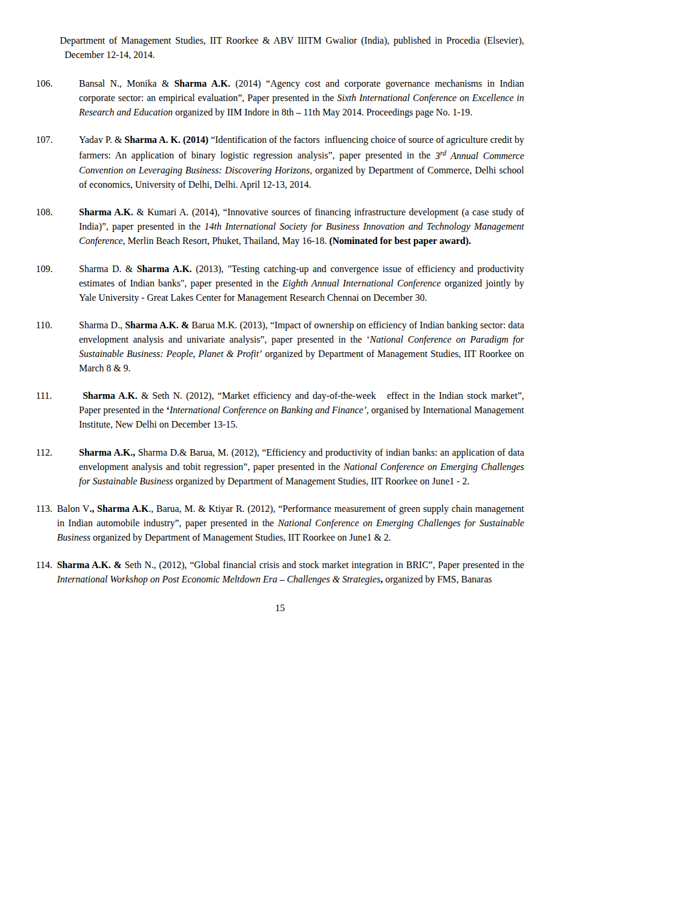Department of Management Studies, IIT Roorkee & ABV IIITM Gwalior (India), published in Procedia (Elsevier), December 12-14, 2014.
106. Bansal N., Monika & Sharma A.K. (2014) “Agency cost and corporate governance mechanisms in Indian corporate sector: an empirical evaluation”, Paper presented in the Sixth International Conference on Excellence in Research and Education organized by IIM Indore in 8th – 11th May 2014. Proceedings page No. 1-19.
107. Yadav P. & Sharma A. K. (2014) “Identification of the factors influencing choice of source of agriculture credit by farmers: An application of binary logistic regression analysis”, paper presented in the 3rd Annual Commerce Convention on Leveraging Business: Discovering Horizons, organized by Department of Commerce, Delhi school of economics, University of Delhi, Delhi. April 12-13, 2014.
108. Sharma A.K. & Kumari A. (2014), “Innovative sources of financing infrastructure development (a case study of India)”, paper presented in the 14th International Society for Business Innovation and Technology Management Conference, Merlin Beach Resort, Phuket, Thailand, May 16-18. (Nominated for best paper award).
109. Sharma D. & Sharma A.K. (2013), "Testing catching-up and convergence issue of efficiency and productivity estimates of Indian banks", paper presented in the Eighth Annual International Conference organized jointly by Yale University - Great Lakes Center for Management Research Chennai on December 30.
110. Sharma D., Sharma A.K. & Barua M.K. (2013), “Impact of ownership on efficiency of Indian banking sector: data envelopment analysis and univariate analysis”, paper presented in the ‘National Conference on Paradigm for Sustainable Business: People, Planet & Profit’ organized by Department of Management Studies, IIT Roorkee on March 8 & 9.
111. Sharma A.K. & Seth N. (2012), “Market efficiency and day-of-the-week effect in the Indian stock market”, Paper presented in the ‘International Conference on Banking and Finance’, organised by International Management Institute, New Delhi on December 13-15.
112. Sharma A.K., Sharma D.& Barua, M. (2012), “Efficiency and productivity of indian banks: an application of data envelopment analysis and tobit regression”, paper presented in the National Conference on Emerging Challenges for Sustainable Business organized by Department of Management Studies, IIT Roorkee on June1 - 2.
113. Balon V., Sharma A.K., Barua, M. & Ktiyar R. (2012), “Performance measurement of green supply chain management in Indian automobile industry”, paper presented in the National Conference on Emerging Challenges for Sustainable Business organized by Department of Management Studies, IIT Roorkee on June1 & 2.
114. Sharma A.K. & Seth N., (2012), “Global financial crisis and stock market integration in BRIC”, Paper presented in the International Workshop on Post Economic Meltdown Era – Challenges & Strategies, organized by FMS, Banaras
15